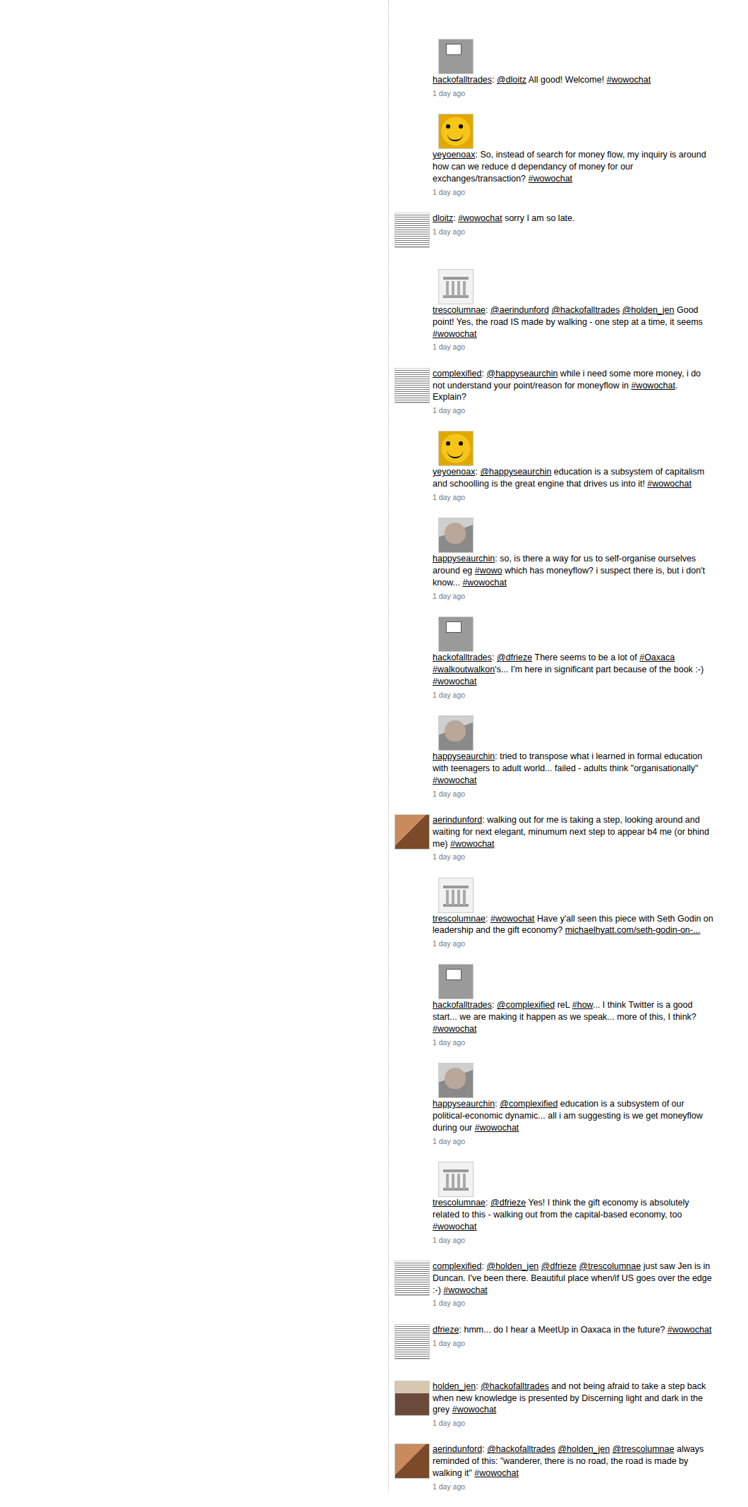hackofalltrades: @dloitz All good! Welcome! #wowochat 1 day ago
yeyoenoax: So, instead of search for money flow, my inquiry is around how can we reduce d dependancy of money for our exchanges/transaction? #wowochat 1 day ago
dloitz: #wowochat sorry I am so late. 1 day ago
trescolumnae: @aerindunford @hackofalltrades @holden_jen Good point! Yes, the road IS made by walking - one step at a time, it seems #wowochat 1 day ago
complexified: @happyseaurchin while i need some more money, i do not understand your point/reason for moneyflow in #wowochat. Explain? 1 day ago
yeyoenoax: @happyseaurchin education is a subsystem of capitalism and schoolling is the great engine that drives us into it! #wowochat 1 day ago
happyseaurchin: so, is there a way for us to self-organise ourselves around eg #wowo which has moneyflow? i suspect there is, but i don't know... #wowochat 1 day ago
hackofalltrades: @dfrieze There seems to be a lot of #Oaxaca #walkoutwalkon's... I'm here in significant part because of the book :-) #wowochat 1 day ago
happyseaurchin: tried to transpose what i learned in formal education with teenagers to adult world... failed - adults think "organisationally" #wowochat 1 day ago
aerindunford: walking out for me is taking a step, looking around and waiting for next elegant, minumum next step to appear b4 me (or bhind me) #wowochat 1 day ago
trescolumnae: #wowochat Have y'all seen this piece with Seth Godin on leadership and the gift economy? michaelhyatt.com/seth-godin-on-... 1 day ago
hackofalltrades: @complexified reL #how... I think Twitter is a good start... we are making it happen as we speak... more of this, I think? #wowochat 1 day ago
happyseaurchin: @complexified education is a subsystem of our political-economic dynamic... all i am suggesting is we get moneyflow during our #wowochat 1 day ago
trescolumnae: @dfrieze Yes! I think the gift economy is absolutely related to this - walking out from the capital-based economy, too #wowochat 1 day ago
complexified: @holden_jen @dfrieze @trescolumnae just saw Jen is in Duncan. I've been there. Beautiful place when/if US goes over the edge :-) #wowochat 1 day ago
dfrieze: hmm... do I hear a MeetUp in Oaxaca in the future? #wowochat 1 day ago
holden_jen: @hackofalltrades and not being afraid to take a step back when new knowledge is presented by Discerning light and dark in the grey #wowochat 1 day ago
aerindunford: @hackofalltrades @holden_jen @trescolumnae always reminded of this: "wanderer, there is no road, the road is made by walking it" #wowochat 1 day ago